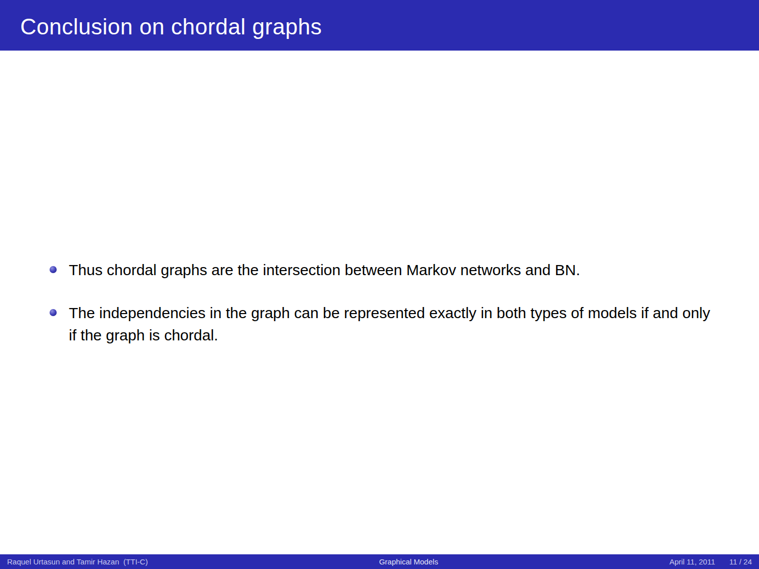Conclusion on chordal graphs
Thus chordal graphs are the intersection between Markov networks and BN.
The independencies in the graph can be represented exactly in both types of models if and only if the graph is chordal.
Raquel Urtasun and Tamir Hazan (TTI-C)
Graphical Models
April 11, 2011 11 / 24